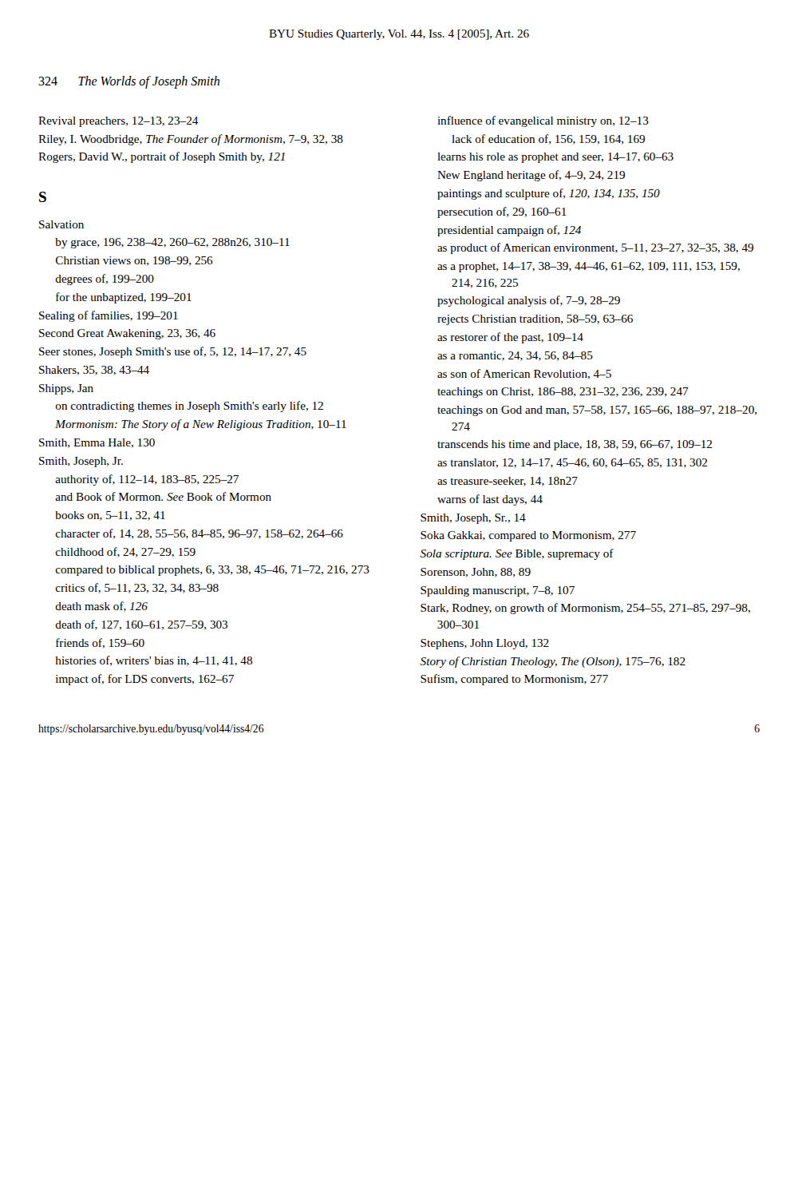BYU Studies Quarterly, Vol. 44, Iss. 4 [2005], Art. 26
324 The Worlds of Joseph Smith
Revival preachers, 12–13, 23–24
Riley, I. Woodbridge, The Founder of Mormonism, 7–9, 32, 38
Rogers, David W., portrait of Joseph Smith by, 121
S
Salvation
by grace, 196, 238–42, 260–62, 288n26, 310–11
Christian views on, 198–99, 256
degrees of, 199–200
for the unbaptized, 199–201
Sealing of families, 199–201
Second Great Awakening, 23, 36, 46
Seer stones, Joseph Smith's use of, 5, 12, 14–17, 27, 45
Shakers, 35, 38, 43–44
Shipps, Jan
on contradicting themes in Joseph Smith's early life, 12
Mormonism: The Story of a New Religious Tradition, 10–11
Smith, Emma Hale, 130
Smith, Joseph, Jr.
authority of, 112–14, 183–85, 225–27
and Book of Mormon. See Book of Mormon
books on, 5–11, 32, 41
character of, 14, 28, 55–56, 84–85, 96–97, 158–62, 264–66
childhood of, 24, 27–29, 159
compared to biblical prophets, 6, 33, 38, 45–46, 71–72, 216, 273
critics of, 5–11, 23, 32, 34, 83–98
death mask of, 126
death of, 127, 160–61, 257–59, 303
friends of, 159–60
histories of, writers' bias in, 4–11, 41, 48
impact of, for LDS converts, 162–67
influence of evangelical ministry on, 12–13
lack of education of, 156, 159, 164, 169
learns his role as prophet and seer, 14–17, 60–63
New England heritage of, 4–9, 24, 219
paintings and sculpture of, 120, 134, 135, 150
persecution of, 29, 160–61
presidential campaign of, 124
as product of American environment, 5–11, 23–27, 32–35, 38, 49
as a prophet, 14–17, 38–39, 44–46, 61–62, 109, 111, 153, 159, 214, 216, 225
psychological analysis of, 7–9, 28–29
rejects Christian tradition, 58–59, 63–66
as restorer of the past, 109–14
as a romantic, 24, 34, 56, 84–85
as son of American Revolution, 4–5
teachings on Christ, 186–88, 231–32, 236, 239, 247
teachings on God and man, 57–58, 157, 165–66, 188–97, 218–20, 274
transcends his time and place, 18, 38, 59, 66–67, 109–12
as translator, 12, 14–17, 45–46, 60, 64–65, 85, 131, 302
as treasure-seeker, 14, 18n27
warns of last days, 44
Smith, Joseph, Sr., 14
Soka Gakkai, compared to Mormonism, 277
Sola scriptura. See Bible, supremacy of
Sorenson, John, 88, 89
Spaulding manuscript, 7–8, 107
Stark, Rodney, on growth of Mormonism, 254–55, 271–85, 297–98, 300–301
Stephens, John Lloyd, 132
Story of Christian Theology, The (Olson), 175–76, 182
Sufism, compared to Mormonism, 277
https://scholarsarchive.byu.edu/byusq/vol44/iss4/26 6